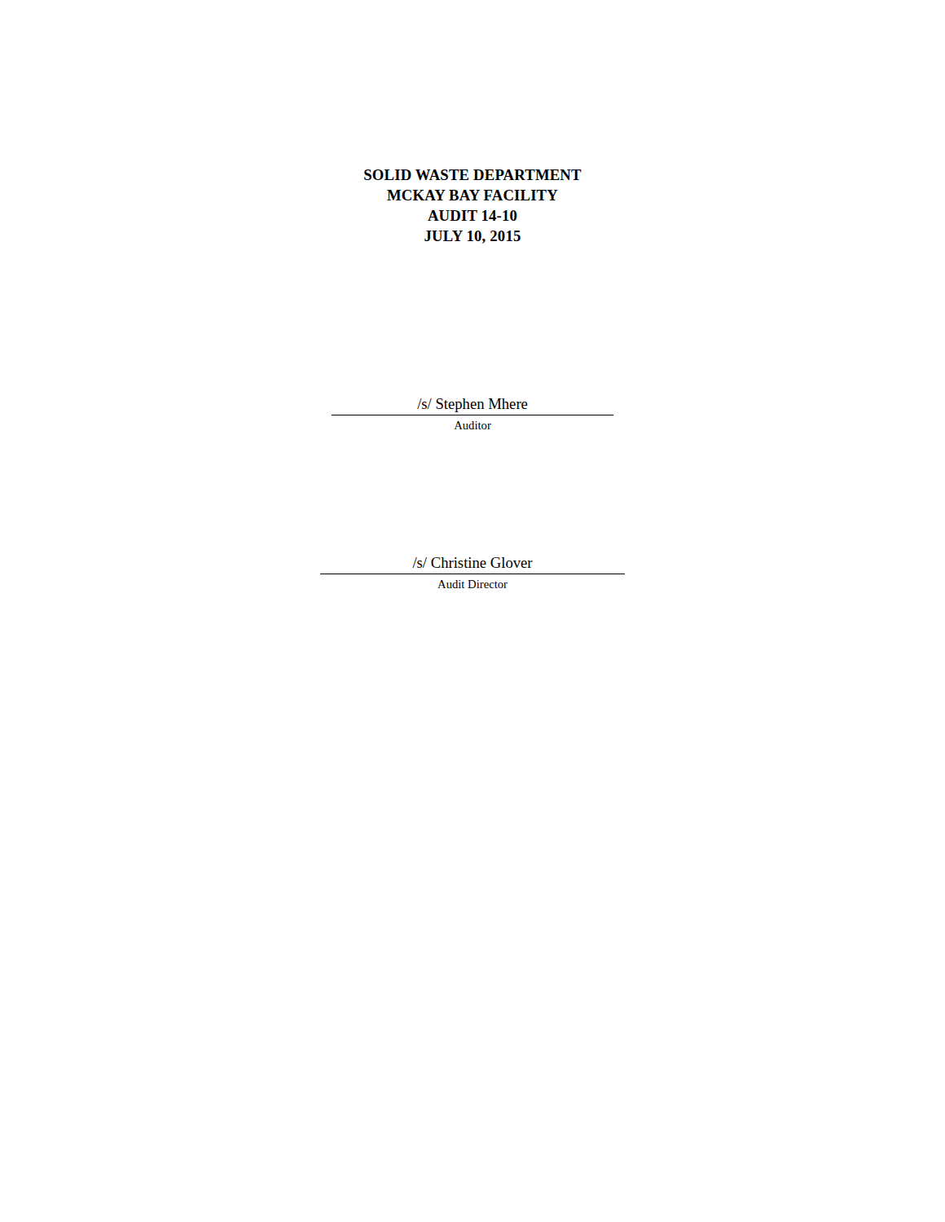SOLID WASTE DEPARTMENT
MCKAY BAY FACILITY
AUDIT 14-10
JULY 10, 2015
/s/ Stephen Mhere
Auditor
/s/ Christine Glover
Audit Director